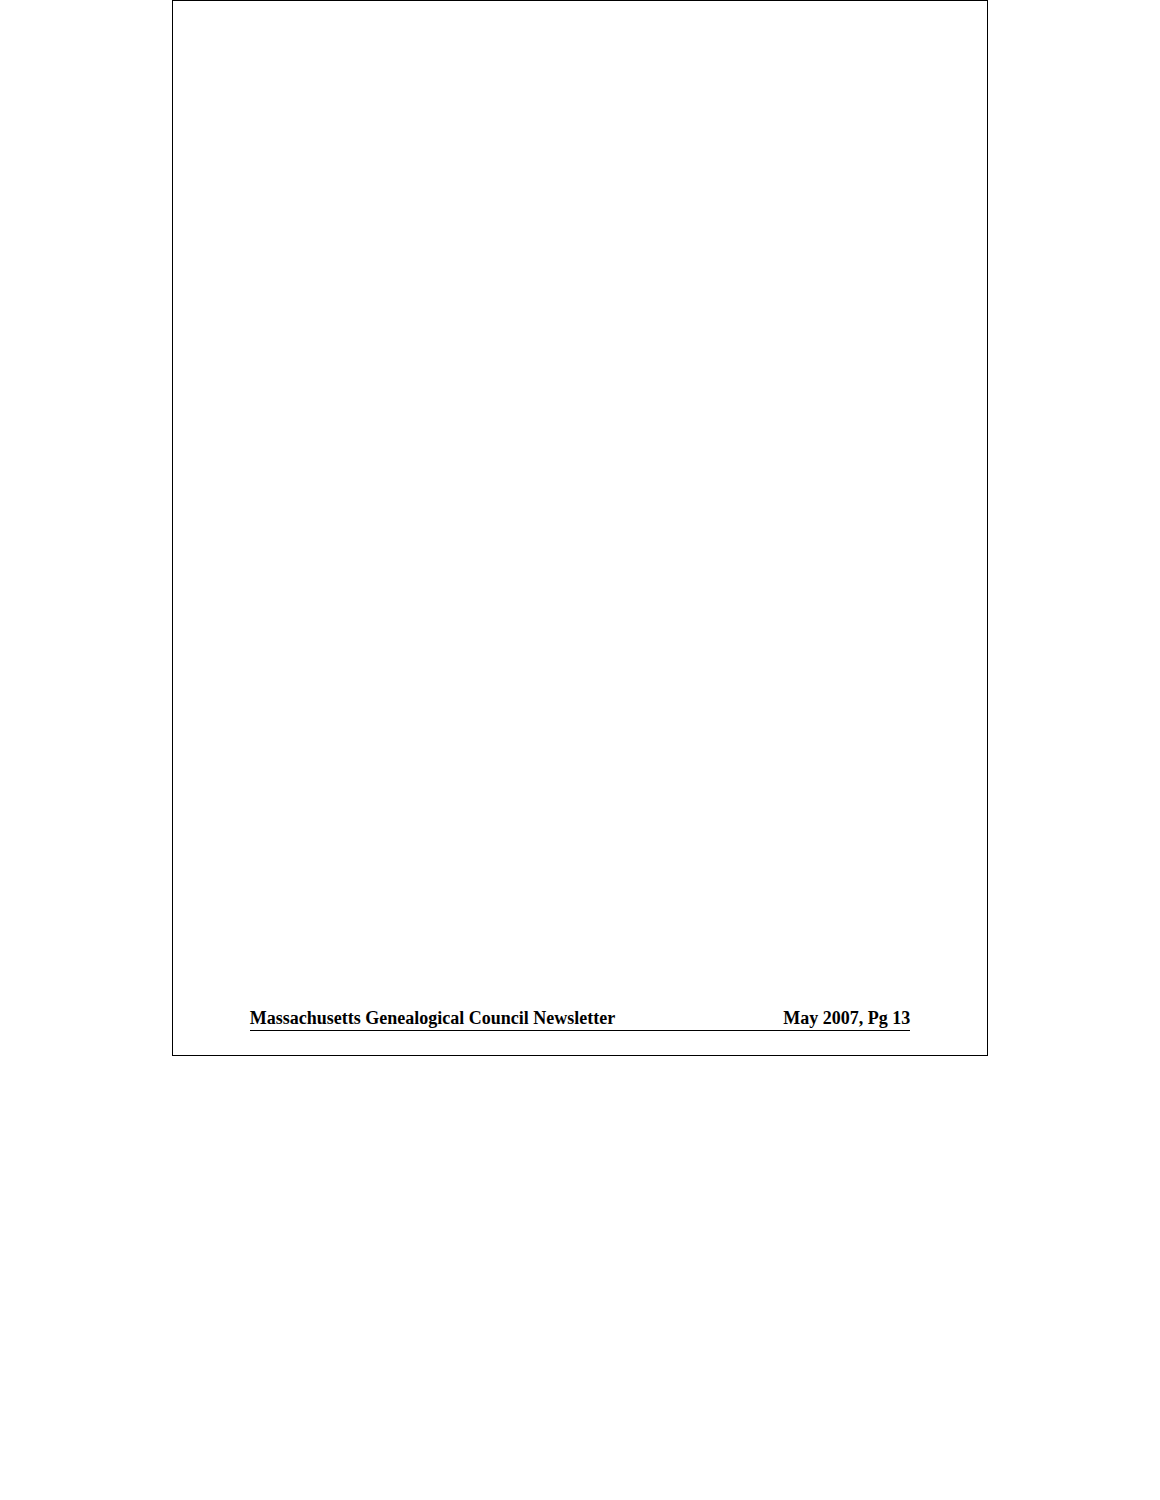Massachusetts Genealogical Council Newsletter May 2007, Pg 13